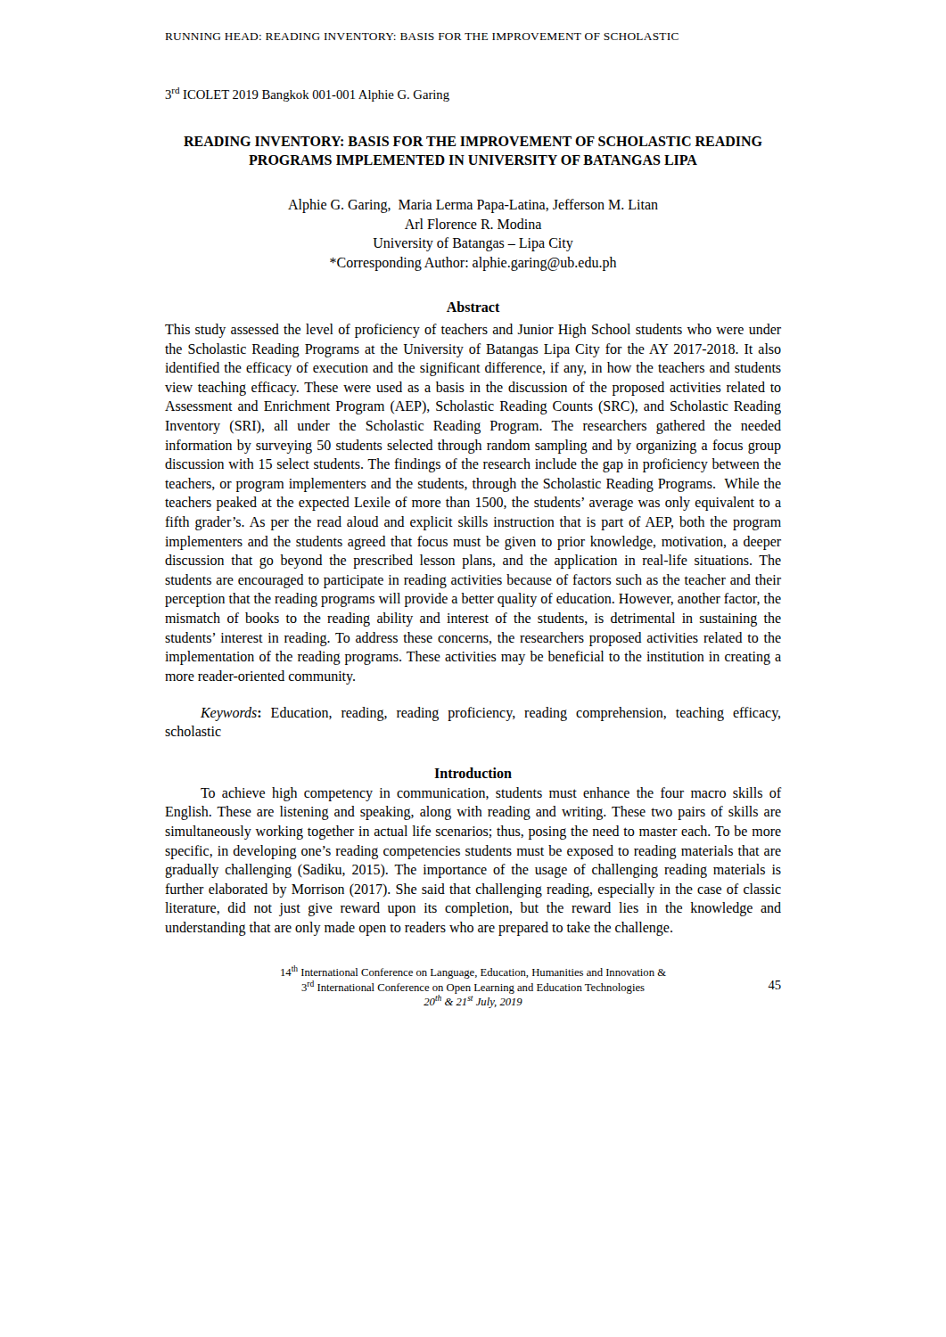RUNNING HEAD: READING INVENTORY: BASIS FOR THE IMPROVEMENT OF SCHOLASTIC
3rd ICOLET 2019 Bangkok 001-001 Alphie G. Garing
Reading Inventory: Basis for the Improvement of Scholastic Reading Programs Implemented in University of Batangas Lipa
Alphie G. Garing, Maria Lerma Papa-Latina, Jefferson M. Litan
Arl Florence R. Modina
University of Batangas – Lipa City
*Corresponding Author: alphie.garing@ub.edu.ph
Abstract
This study assessed the level of proficiency of teachers and Junior High School students who were under the Scholastic Reading Programs at the University of Batangas Lipa City for the AY 2017-2018. It also identified the efficacy of execution and the significant difference, if any, in how the teachers and students view teaching efficacy. These were used as a basis in the discussion of the proposed activities related to Assessment and Enrichment Program (AEP), Scholastic Reading Counts (SRC), and Scholastic Reading Inventory (SRI), all under the Scholastic Reading Program. The researchers gathered the needed information by surveying 50 students selected through random sampling and by organizing a focus group discussion with 15 select students. The findings of the research include the gap in proficiency between the teachers, or program implementers and the students, through the Scholastic Reading Programs. While the teachers peaked at the expected Lexile of more than 1500, the students’ average was only equivalent to a fifth grader’s. As per the read aloud and explicit skills instruction that is part of AEP, both the program implementers and the students agreed that focus must be given to prior knowledge, motivation, a deeper discussion that go beyond the prescribed lesson plans, and the application in real-life situations. The students are encouraged to participate in reading activities because of factors such as the teacher and their perception that the reading programs will provide a better quality of education. However, another factor, the mismatch of books to the reading ability and interest of the students, is detrimental in sustaining the students’ interest in reading. To address these concerns, the researchers proposed activities related to the implementation of the reading programs. These activities may be beneficial to the institution in creating a more reader-oriented community.
Keywords: Education, reading, reading proficiency, reading comprehension, teaching efficacy, scholastic
Introduction
To achieve high competency in communication, students must enhance the four macro skills of English. These are listening and speaking, along with reading and writing. These two pairs of skills are simultaneously working together in actual life scenarios; thus, posing the need to master each. To be more specific, in developing one’s reading competencies students must be exposed to reading materials that are gradually challenging (Sadiku, 2015). The importance of the usage of challenging reading materials is further elaborated by Morrison (2017). She said that challenging reading, especially in the case of classic literature, did not just give reward upon its completion, but the reward lies in the knowledge and understanding that are only made open to readers who are prepared to take the challenge.
14th International Conference on Language, Education, Humanities and Innovation &
3rd International Conference on Open Learning and Education Technologies
20th & 21st July, 2019
45